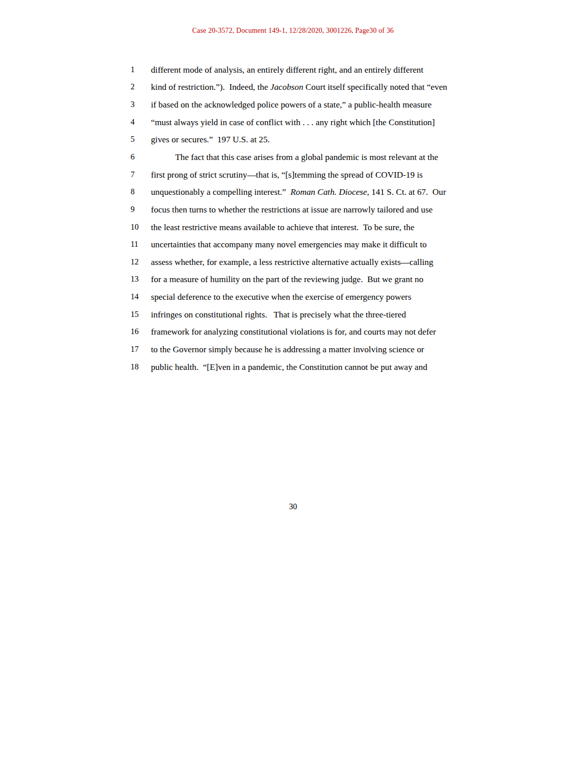Case 20-3572, Document 149-1, 12/28/2020, 3001226, Page30 of 36
| 1 | different mode of analysis, an entirely different right, and an entirely different |
| 2 | kind of restriction.”). Indeed, the Jacobson Court itself specifically noted that “even |
| 3 | if based on the acknowledged police powers of a state,” a public‑health measure |
| 4 | “must always yield in case of conflict with . . . any right which [the Constitution] |
| 5 | gives or secures.” 197 U.S. at 25. |
| 6 | The fact that this case arises from a global pandemic is most relevant at the |
| 7 | first prong of strict scrutiny—that is, “[s]temming the spread of COVID‑19 is |
| 8 | unquestionably a compelling interest.” Roman Cath. Diocese , 141 S. Ct. at 67. Our |
| 9 | focus then turns to whether the restrictions at issue are narrowly tailored and use |
| 10 | the least restrictive means available to achieve that interest. To be sure, the |
| 11 | uncertainties that accompany many novel emergencies may make it difficult to |
| 12 | assess whether, for example, a less restrictive alternative actually exists—calling |
| 13 | for a measure of humility on the part of the reviewing judge. But we grant no |
| 14 | special deference to the executive when the exercise of emergency powers |
| 15 | infringes on constitutional rights. That is precisely what the three‑tiered |
| 16 | framework for analyzing constitutional violations is for, and courts may not defer |
| 17 | to the Governor simply because he is addressing a matter involving science or |
| 18 | public health. “[E]ven in a pandemic, the Constitution cannot be put away and |
30